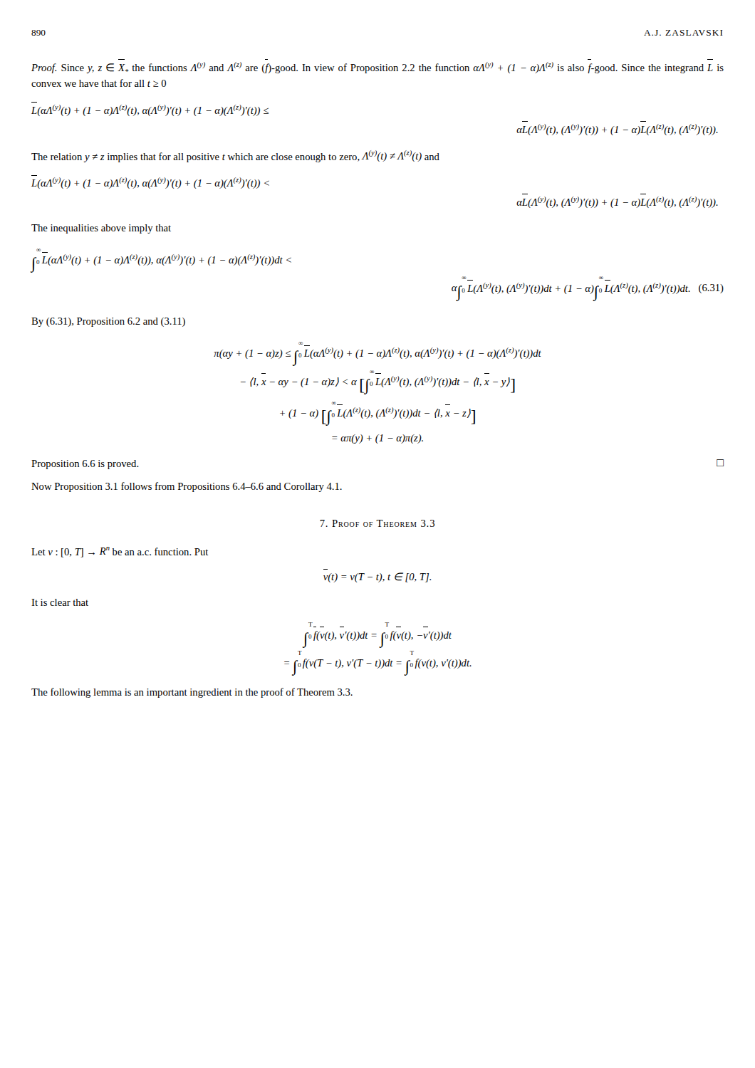890 A.J. ZASLAVSKI
Proof. Since y, z ∈ X* the functions Λ(y) and Λ(z) are (f)-good. In view of Proposition 2.2 the function αΛ(y) + (1 − α)Λ(z) is also f-good. Since the integrand L is convex we have that for all t ≥ 0
L(αΛ(y)(t) + (1 − α)Λ(z)(t), α(Λ(y))′(t) + (1 − α)(Λ(z))′(t)) ≤ αL(Λ(y)(t), (Λ(y))′(t)) + (1 − α)L(Λ(z)(t), (Λ(z))′(t)).
The relation y ≠ z implies that for all positive t which are close enough to zero, Λ(y)(t) ≠ Λ(z)(t) and
L(αΛ(y)(t) + (1 − α)Λ(z)(t), α(Λ(y))′(t) + (1 − α)(Λ(z))′(t)) < αL(Λ(y)(t), (Λ(y))′(t)) + (1 − α)L(Λ(z)(t), (Λ(z))′(t)).
The inequalities above imply that
∫∞0 L(αΛ(y)(t) + (1 − α)Λ(z)(t)), α(Λ(y))′(t) + (1 − α)(Λ(z))′(t))dt < α∫∞0 L(Λ(y)(t), (Λ(y))′(t))dt + (1 − α)∫∞0 L(Λ(z)(t), (Λ(z))′(t))dt. (6.31)
By (6.31), Proposition 6.2 and (3.11)
π(αy + (1 − α)z) ≤ ∫∞0 L(αΛ(y)(t) + (1 − α)Λ(z)(t), α(Λ(y))′(t) + (1 − α)(Λ(z))′(t))dt − ⟨l, x − αy − (1 − α)z⟩ < α [∫∞0 L(Λ(y)(t), (Λ(y))′(t))dt − ⟨l, x − y⟩] + (1 − α) [∫∞0 L(Λ(z)(t), (Λ(z))′(t))dt − ⟨l, x − z⟩] = απ(y) + (1 − α)π(z).
Proposition 6.6 is proved. □
Now Proposition 3.1 follows from Propositions 6.4–6.6 and Corollary 4.1.
7. Proof of Theorem 3.3
Let v : [0, T] → Rn be an a.c. function. Put
v(t) = v(T − t), t ∈ [0, T].
It is clear that
∫T 0 f(v(t), v′(t))dt = ∫T 0 f(v(t), −v′(t))dt = ∫T 0 f(v(T − t), v′(T − t))dt = ∫T 0 f(v(t), v′(t))dt.
The following lemma is an important ingredient in the proof of Theorem 3.3.